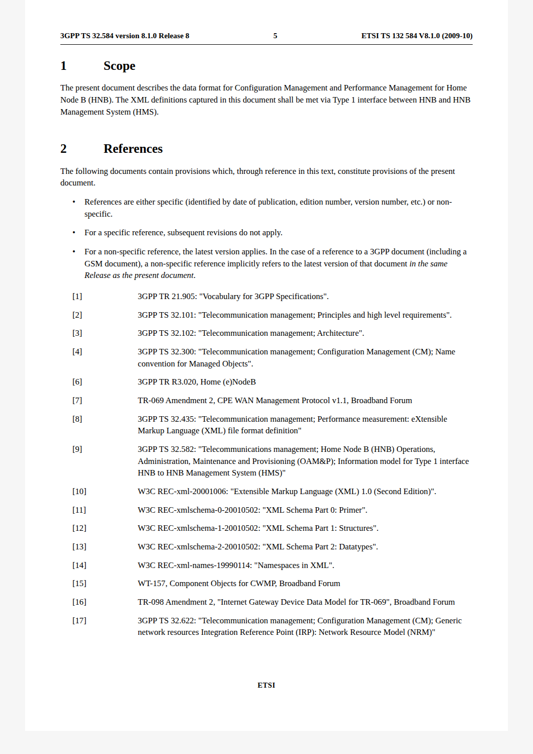3GPP TS 32.584 version 8.1.0 Release 8 5 ETSI TS 132 584 V8.1.0 (2009-10)
1 Scope
The present document describes the data format for Configuration Management and Performance Management for Home Node B (HNB). The XML definitions captured in this document shall be met via Type 1 interface between HNB and HNB Management System (HMS).
2 References
The following documents contain provisions which, through reference in this text, constitute provisions of the present document.
References are either specific (identified by date of publication, edition number, version number, etc.) or non-specific.
For a specific reference, subsequent revisions do not apply.
For a non-specific reference, the latest version applies. In the case of a reference to a 3GPP document (including a GSM document), a non-specific reference implicitly refers to the latest version of that document in the same Release as the present document.
| [1] | 3GPP TR 21.905: "Vocabulary for 3GPP Specifications". |
| [2] | 3GPP TS 32.101: "Telecommunication management; Principles and high level requirements". |
| [3] | 3GPP TS 32.102: "Telecommunication management; Architecture". |
| [4] | 3GPP TS 32.300: "Telecommunication management; Configuration Management (CM); Name convention for Managed Objects". |
| [6] | 3GPP TR R3.020, Home (e)NodeB |
| [7] | TR-069 Amendment 2, CPE WAN Management Protocol v1.1, Broadband Forum |
| [8] | 3GPP TS 32.435: "Telecommunication management; Performance measurement: eXtensible Markup Language (XML) file format definition" |
| [9] | 3GPP TS 32.582: "Telecommunications management; Home Node B (HNB) Operations, Administration, Maintenance and Provisioning (OAM&P); Information model for Type 1 interface HNB to HNB Management System (HMS)" |
| [10] | W3C REC-xml-20001006: "Extensible Markup Language (XML) 1.0 (Second Edition)". |
| [11] | W3C REC-xmlschema-0-20010502: "XML Schema Part 0: Primer". |
| [12] | W3C REC-xmlschema-1-20010502: "XML Schema Part 1: Structures". |
| [13] | W3C REC-xmlschema-2-20010502: "XML Schema Part 2: Datatypes". |
| [14] | W3C REC-xml-names-19990114: "Namespaces in XML". |
| [15] | WT-157, Component Objects for CWMP, Broadband Forum |
| [16] | TR-098 Amendment 2, "Internet Gateway Device Data Model for TR-069", Broadband Forum |
| [17] | 3GPP TS 32.622: "Telecommunication management; Configuration Management (CM); Generic network resources Integration Reference Point (IRP): Network Resource Model (NRM)" |
ETSI